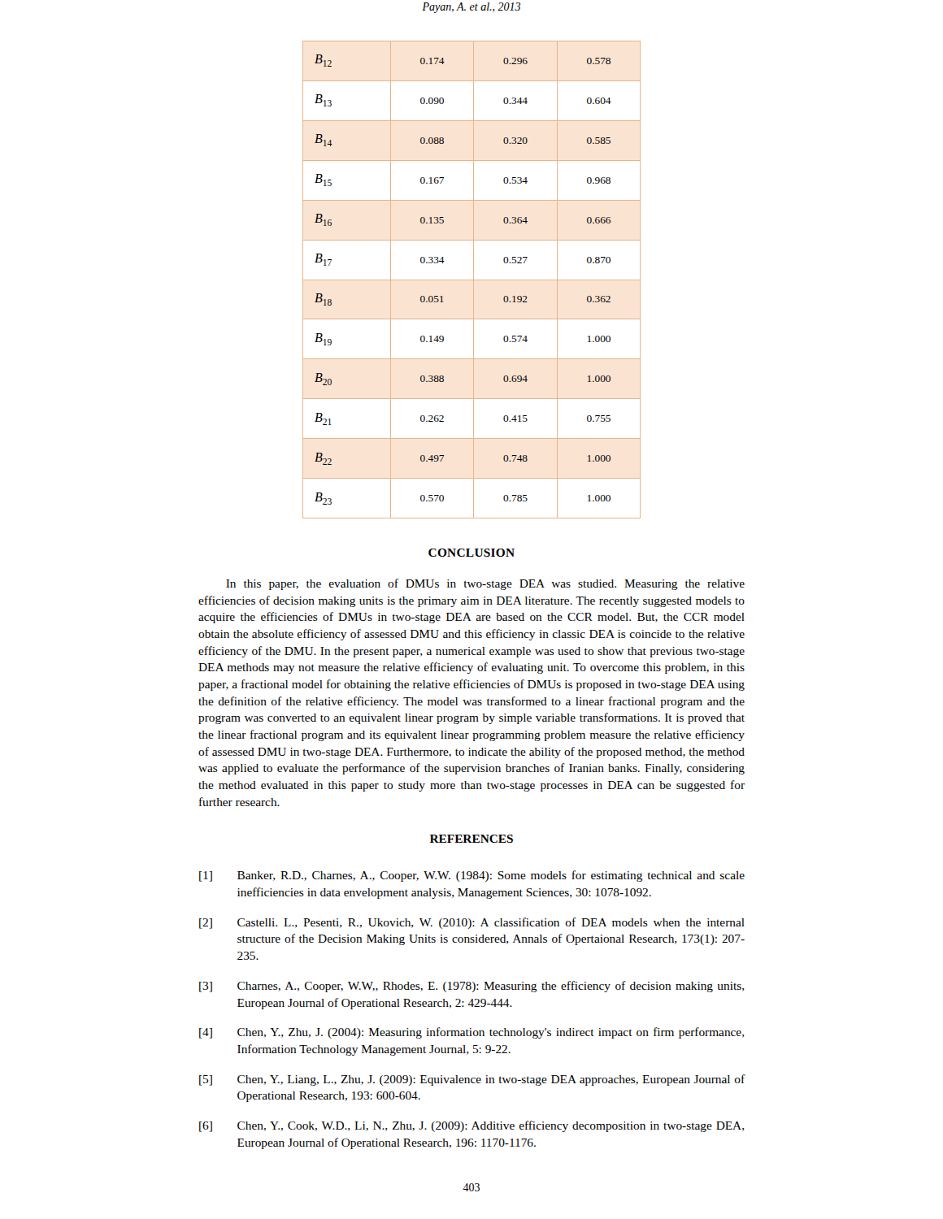Payan, A. et al., 2013
| B 12 | 0.174 | 0.296 | 0.578 |
| B 13 | 0.090 | 0.344 | 0.604 |
| B 14 | 0.088 | 0.320 | 0.585 |
| B 15 | 0.167 | 0.534 | 0.968 |
| B 16 | 0.135 | 0.364 | 0.666 |
| B 17 | 0.334 | 0.527 | 0.870 |
| B 18 | 0.051 | 0.192 | 0.362 |
| B 19 | 0.149 | 0.574 | 1.000 |
| B 20 | 0.388 | 0.694 | 1.000 |
| B 21 | 0.262 | 0.415 | 0.755 |
| B 22 | 0.497 | 0.748 | 1.000 |
| B 23 | 0.570 | 0.785 | 1.000 |
CONCLUSION
In this paper, the evaluation of DMUs in two-stage DEA was studied. Measuring the relative efficiencies of decision making units is the primary aim in DEA literature. The recently suggested models to acquire the efficiencies of DMUs in two-stage DEA are based on the CCR model. But, the CCR model obtain the absolute efficiency of assessed DMU and this efficiency in classic DEA is coincide to the relative efficiency of the DMU. In the present paper, a numerical example was used to show that previous two-stage DEA methods may not measure the relative efficiency of evaluating unit. To overcome this problem, in this paper, a fractional model for obtaining the relative efficiencies of DMUs is proposed in two-stage DEA using the definition of the relative efficiency. The model was transformed to a linear fractional program and the program was converted to an equivalent linear program by simple variable transformations. It is proved that the linear fractional program and its equivalent linear programming problem measure the relative efficiency of assessed DMU in two-stage DEA. Furthermore, to indicate the ability of the proposed method, the method was applied to evaluate the performance of the supervision branches of Iranian banks. Finally, considering the method evaluated in this paper to study more than two-stage processes in DEA can be suggested for further research.
REFERENCES
[1] Banker, R.D., Charnes, A., Cooper, W.W. (1984): Some models for estimating technical and scale inefficiencies in data envelopment analysis, Management Sciences, 30: 1078-1092.
[2] Castelli. L., Pesenti, R., Ukovich, W. (2010): A classification of DEA models when the internal structure of the Decision Making Units is considered, Annals of Opertaional Research, 173(1): 207-235.
[3] Charnes, A., Cooper, W.W,, Rhodes, E. (1978): Measuring the efficiency of decision making units, European Journal of Operational Research, 2: 429-444.
[4] Chen, Y., Zhu, J. (2004): Measuring information technology's indirect impact on firm performance, Information Technology Management Journal, 5: 9-22.
[5] Chen, Y., Liang, L., Zhu, J. (2009): Equivalence in two-stage DEA approaches, European Journal of Operational Research, 193: 600-604.
[6] Chen, Y., Cook, W.D., Li, N., Zhu, J. (2009): Additive efficiency decomposition in two-stage DEA, European Journal of Operational Research, 196: 1170-1176.
403